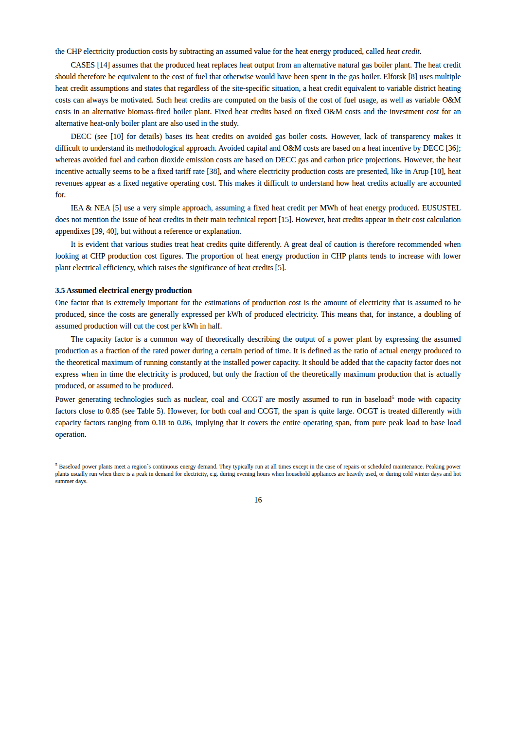the CHP electricity production costs by subtracting an assumed value for the heat energy produced, called heat credit.
CASES [14] assumes that the produced heat replaces heat output from an alternative natural gas boiler plant. The heat credit should therefore be equivalent to the cost of fuel that otherwise would have been spent in the gas boiler. Elforsk [8] uses multiple heat credit assumptions and states that regardless of the site-specific situation, a heat credit equivalent to variable district heating costs can always be motivated. Such heat credits are computed on the basis of the cost of fuel usage, as well as variable O&M costs in an alternative biomass-fired boiler plant. Fixed heat credits based on fixed O&M costs and the investment cost for an alternative heat-only boiler plant are also used in the study.
DECC (see [10] for details) bases its heat credits on avoided gas boiler costs. However, lack of transparency makes it difficult to understand its methodological approach. Avoided capital and O&M costs are based on a heat incentive by DECC [36]; whereas avoided fuel and carbon dioxide emission costs are based on DECC gas and carbon price projections. However, the heat incentive actually seems to be a fixed tariff rate [38], and where electricity production costs are presented, like in Arup [10], heat revenues appear as a fixed negative operating cost. This makes it difficult to understand how heat credits actually are accounted for.
IEA & NEA [5] use a very simple approach, assuming a fixed heat credit per MWh of heat energy produced. EUSUSTEL does not mention the issue of heat credits in their main technical report [15]. However, heat credits appear in their cost calculation appendixes [39, 40], but without a reference or explanation.
It is evident that various studies treat heat credits quite differently. A great deal of caution is therefore recommended when looking at CHP production cost figures. The proportion of heat energy production in CHP plants tends to increase with lower plant electrical efficiency, which raises the significance of heat credits [5].
3.5 Assumed electrical energy production
One factor that is extremely important for the estimations of production cost is the amount of electricity that is assumed to be produced, since the costs are generally expressed per kWh of produced electricity. This means that, for instance, a doubling of assumed production will cut the cost per kWh in half.
The capacity factor is a common way of theoretically describing the output of a power plant by expressing the assumed production as a fraction of the rated power during a certain period of time. It is defined as the ratio of actual energy produced to the theoretical maximum of running constantly at the installed power capacity. It should be added that the capacity factor does not express when in time the electricity is produced, but only the fraction of the theoretically maximum production that is actually produced, or assumed to be produced.
Power generating technologies such as nuclear, coal and CCGT are mostly assumed to run in baseload5 mode with capacity factors close to 0.85 (see Table 5). However, for both coal and CCGT, the span is quite large. OCGT is treated differently with capacity factors ranging from 0.18 to 0.86, implying that it covers the entire operating span, from pure peak load to base load operation.
5 Baseload power plants meet a region´s continuous energy demand. They typically run at all times except in the case of repairs or scheduled maintenance. Peaking power plants usually run when there is a peak in demand for electricity, e.g. during evening hours when household appliances are heavily used, or during cold winter days and hot summer days.
16